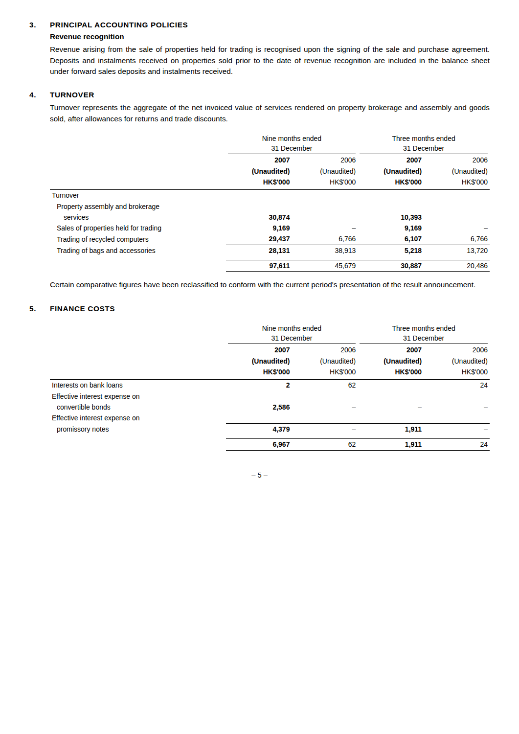3. PRINCIPAL ACCOUNTING POLICIES
Revenue recognition
Revenue arising from the sale of properties held for trading is recognised upon the signing of the sale and purchase agreement. Deposits and instalments received on properties sold prior to the date of revenue recognition are included in the balance sheet under forward sales deposits and instalments received.
4. TURNOVER
Turnover represents the aggregate of the net invoiced value of services rendered on property brokerage and assembly and goods sold, after allowances for returns and trade discounts.
| | Nine months ended 31 December | Three months ended 31 December |
| | 2007 | 2006 | 2007 | 2006 |
| | (Unaudited) | (Unaudited) | (Unaudited) | (Unaudited) |
| | HK$'000 | HK$'000 | HK$'000 | HK$'000 |
| Turnover | | | | |
| Property assembly and brokerage | | | | |
| services | 30,874 | – | 10,393 | – |
| Sales of properties held for trading | 9,169 | – | 9,169 | – |
| Trading of recycled computers | 29,437 | 6,766 | 6,107 | 6,766 |
| Trading of bags and accessories | 28,131 | 38,913 | 5,218 | 13,720 |
| | 97,611 | 45,679 | 30,887 | 20,486 |
Certain comparative figures have been reclassified to conform with the current period's presentation of the result announcement.
5. FINANCE COSTS
| | Nine months ended 31 December | Three months ended 31 December |
| | 2007 | 2006 | 2007 | 2006 |
| | (Unaudited) | (Unaudited) | (Unaudited) | (Unaudited) |
| | HK$'000 | HK$'000 | HK$'000 | HK$'000 |
| Interests on bank loans | 2 | 62 | | 24 |
| Effective interest expense on | | | | |
| convertible bonds | 2,586 | – | – | – |
| Effective interest expense on | | | | |
| promissory notes | 4,379 | – | 1,911 | – |
| | 6,967 | 62 | 1,911 | 24 |
– 5 –